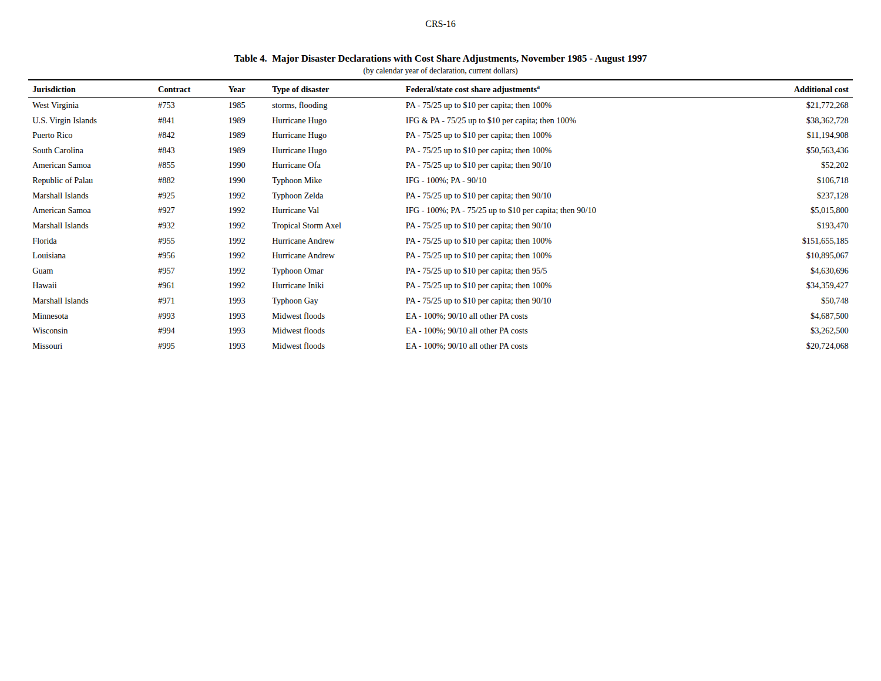CRS-16
Table 4. Major Disaster Declarations with Cost Share Adjustments, November 1985 - August 1997
(by calendar year of declaration, current dollars)
| Jurisdiction | Contract | Year | Type of disaster | Federal/state cost share adjustments a | Additional cost |
| --- | --- | --- | --- | --- | --- |
| West Virginia | #753 | 1985 | storms, flooding | PA - 75/25 up to $10 per capita; then 100% | $21,772,268 |
| U.S. Virgin Islands | #841 | 1989 | Hurricane Hugo | IFG & PA - 75/25 up to $10 per capita; then 100% | $38,362,728 |
| Puerto Rico | #842 | 1989 | Hurricane Hugo | PA - 75/25 up to $10 per capita; then 100% | $11,194,908 |
| South Carolina | #843 | 1989 | Hurricane Hugo | PA - 75/25 up to $10 per capita; then 100% | $50,563,436 |
| American Samoa | #855 | 1990 | Hurricane Ofa | PA - 75/25 up to $10 per capita; then 90/10 | $52,202 |
| Republic of Palau | #882 | 1990 | Typhoon Mike | IFG - 100%; PA - 90/10 | $106,718 |
| Marshall Islands | #925 | 1992 | Typhoon Zelda | PA - 75/25 up to $10 per capita; then 90/10 | $237,128 |
| American Samoa | #927 | 1992 | Hurricane Val | IFG - 100%; PA - 75/25 up to $10 per capita; then 90/10 | $5,015,800 |
| Marshall Islands | #932 | 1992 | Tropical Storm Axel | PA - 75/25 up to $10 per capita; then 90/10 | $193,470 |
| Florida | #955 | 1992 | Hurricane Andrew | PA - 75/25 up to $10 per capita; then 100% | $151,655,185 |
| Louisiana | #956 | 1992 | Hurricane Andrew | PA - 75/25 up to $10 per capita; then 100% | $10,895,067 |
| Guam | #957 | 1992 | Typhoon Omar | PA - 75/25 up to $10 per capita; then 95/5 | $4,630,696 |
| Hawaii | #961 | 1992 | Hurricane Iniki | PA - 75/25 up to $10 per capita; then 100% | $34,359,427 |
| Marshall Islands | #971 | 1993 | Typhoon Gay | PA - 75/25 up to $10 per capita; then 90/10 | $50,748 |
| Minnesota | #993 | 1993 | Midwest floods | EA - 100%; 90/10 all other PA costs | $4,687,500 |
| Wisconsin | #994 | 1993 | Midwest floods | EA - 100%; 90/10 all other PA costs | $3,262,500 |
| Missouri | #995 | 1993 | Midwest floods | EA - 100%; 90/10 all other PA costs | $20,724,068 |